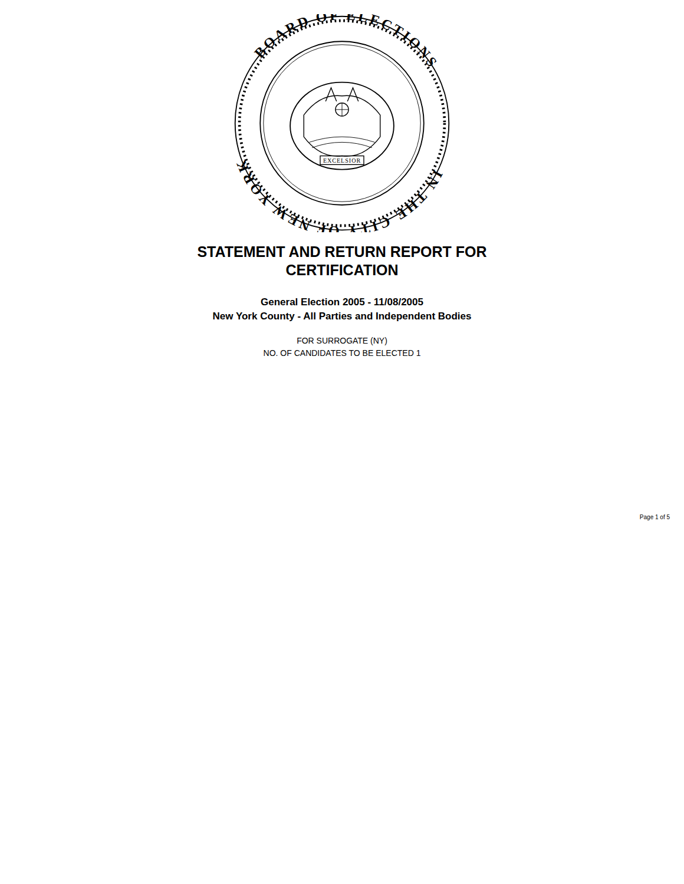STATEMENT AND RETURN REPORT FOR
CERTIFICATION
General Election 2005 - 11/08/2005
New York County - All Parties and Independent Bodies
FOR SURROGATE (NY)
NO. OF CANDIDATES TO BE ELECTED 1
Page 1 of 5